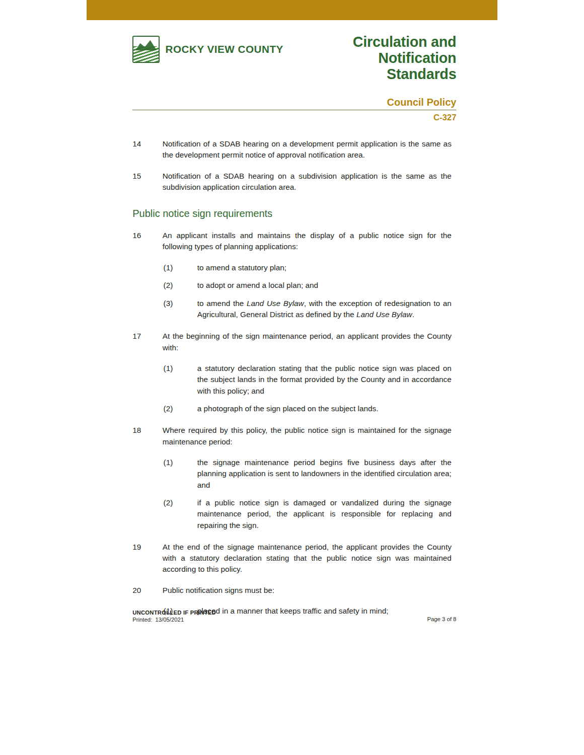ROCKY VIEW COUNTY
Circulation and Notification
Standards
Council Policy
C-327
14
Notification of a SDAB hearing on a development permit application is the same as the development permit notice of approval notification area.
15
Notification of a SDAB hearing on a subdivision application is the same as the subdivision application circulation area.
Public notice sign requirements
16
An applicant installs and maintains the display of a public notice sign for the following types of planning applications:
(1)
to amend a statutory plan;
(2)
to adopt or amend a local plan; and
(3)
to amend the Land Use Bylaw, with the exception of redesignation to an Agricultural, General District as defined by the Land Use Bylaw.
17
At the beginning of the sign maintenance period, an applicant provides the County with:
(1)
a statutory declaration stating that the public notice sign was placed on the subject lands in the format provided by the County and in accordance with this policy; and
(2)
a photograph of the sign placed on the subject lands.
18
Where required by this policy, the public notice sign is maintained for the signage maintenance period:
(1)
the signage maintenance period begins five business days after the planning application is sent to landowners in the identified circulation area; and
(2)
if a public notice sign is damaged or vandalized during the signage maintenance period, the applicant is responsible for replacing and repairing the sign.
19
At the end of the signage maintenance period, the applicant provides the County with a statutory declaration stating that the public notice sign was maintained according to this policy.
20
Public notification signs must be:
(1)
placed in a manner that keeps traffic and safety in mind;
UNCONTROLLED IF PRINTED
Printed: 13/05/2021
Page 3 of 8